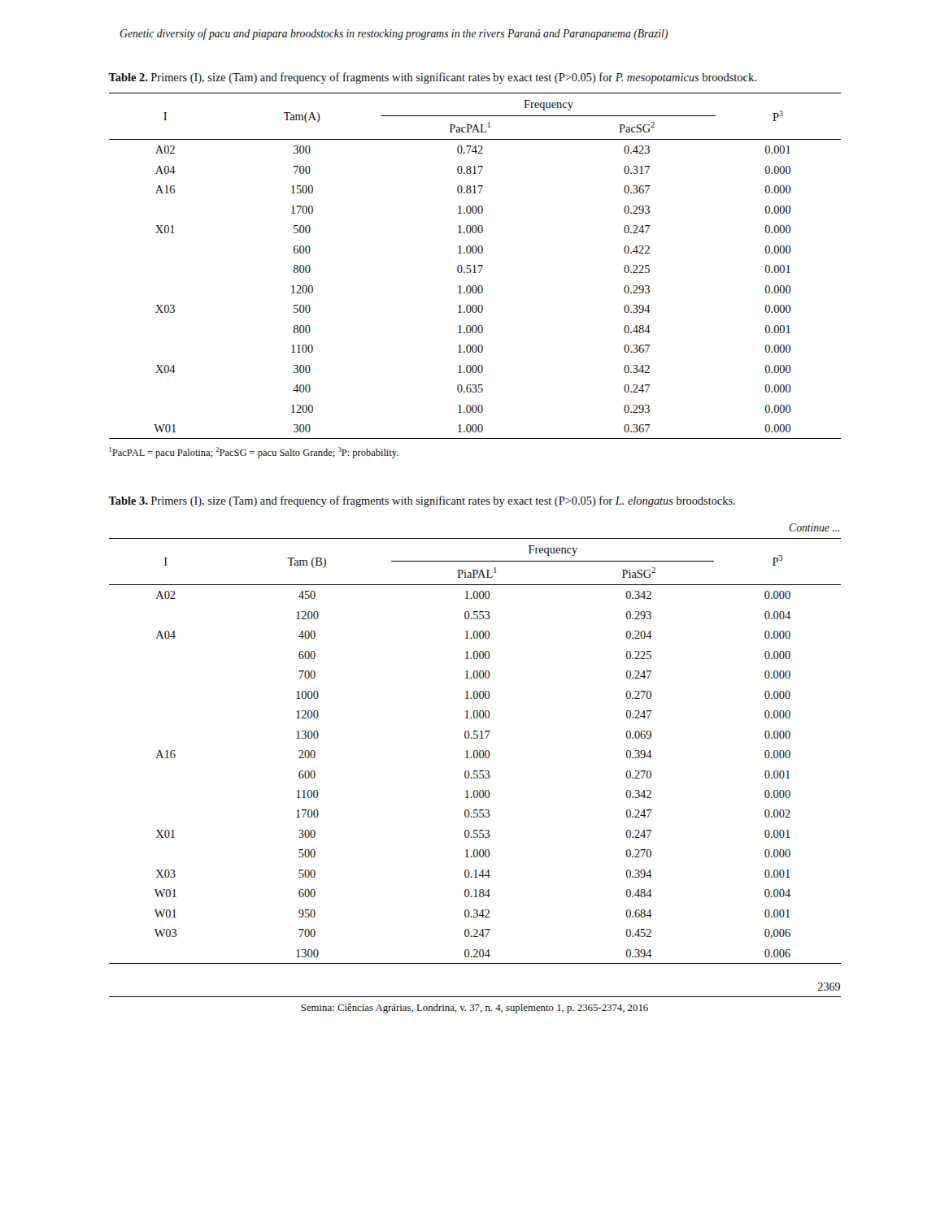Genetic diversity of pacu and piapara broodstocks in restocking programs in the rivers Paraná and Paranapanema (Brazil)
Table 2. Primers (I), size (Tam) and frequency of fragments with significant rates by exact test (P>0.05) for P. mesopotamicus broodstock.
| I | Tam(A) | Frequency | P 3 |
| --- | --- | --- | --- |
| PacPAL 1 | PacSG 2 |
| A02 | 300 | 0.742 | 0.423 | 0.001 |
| A04 | 700 | 0.817 | 0.317 | 0.000 |
| A16 | 1500 | 0.817 | 0.367 | 0.000 |
| | 1700 | 1.000 | 0.293 | 0.000 |
| X01 | 500 | 1.000 | 0.247 | 0.000 |
| | 600 | 1.000 | 0.422 | 0.000 |
| | 800 | 0.517 | 0.225 | 0.001 |
| | 1200 | 1.000 | 0.293 | 0.000 |
| X03 | 500 | 1.000 | 0.394 | 0.000 |
| | 800 | 1.000 | 0.484 | 0.001 |
| | 1100 | 1.000 | 0.367 | 0.000 |
| X04 | 300 | 1.000 | 0.342 | 0.000 |
| | 400 | 0.635 | 0.247 | 0.000 |
| | 1200 | 1.000 | 0.293 | 0.000 |
| W01 | 300 | 1.000 | 0.367 | 0.000 |
1PacPAL = pacu Palotina; 2PacSG = pacu Salto Grande; 3P: probability.
Table 3. Primers (I), size (Tam) and frequency of fragments with significant rates by exact test (P>0.05) for L. elongatus broodstocks.
Continue ...
| I | Tam (B) | Frequency | P 3 |
| --- | --- | --- | --- |
| PiaPAL 1 | PiaSG 2 |
| A02 | 450 | 1.000 | 0.342 | 0.000 |
| | 1200 | 0.553 | 0.293 | 0.004 |
| A04 | 400 | 1.000 | 0.204 | 0.000 |
| | 600 | 1.000 | 0.225 | 0.000 |
| | 700 | 1.000 | 0.247 | 0.000 |
| | 1000 | 1.000 | 0.270 | 0.000 |
| | 1200 | 1.000 | 0.247 | 0.000 |
| | 1300 | 0.517 | 0.069 | 0.000 |
| A16 | 200 | 1.000 | 0.394 | 0.000 |
| | 600 | 0.553 | 0.270 | 0.001 |
| | 1100 | 1.000 | 0.342 | 0.000 |
| | 1700 | 0.553 | 0.247 | 0.002 |
| X01 | 300 | 0.553 | 0.247 | 0.001 |
| | 500 | 1.000 | 0.270 | 0.000 |
| X03 | 500 | 0.144 | 0.394 | 0.001 |
| W01 | 600 | 0.184 | 0.484 | 0.004 |
| W01 | 950 | 0.342 | 0.684 | 0.001 |
| W03 | 700 | 0.247 | 0.452 | 0,006 |
| | 1300 | 0.204 | 0.394 | 0.006 |
2369 Semina: Ciências Agrárias, Londrina, v. 37, n. 4, suplemento 1, p. 2365-2374, 2016